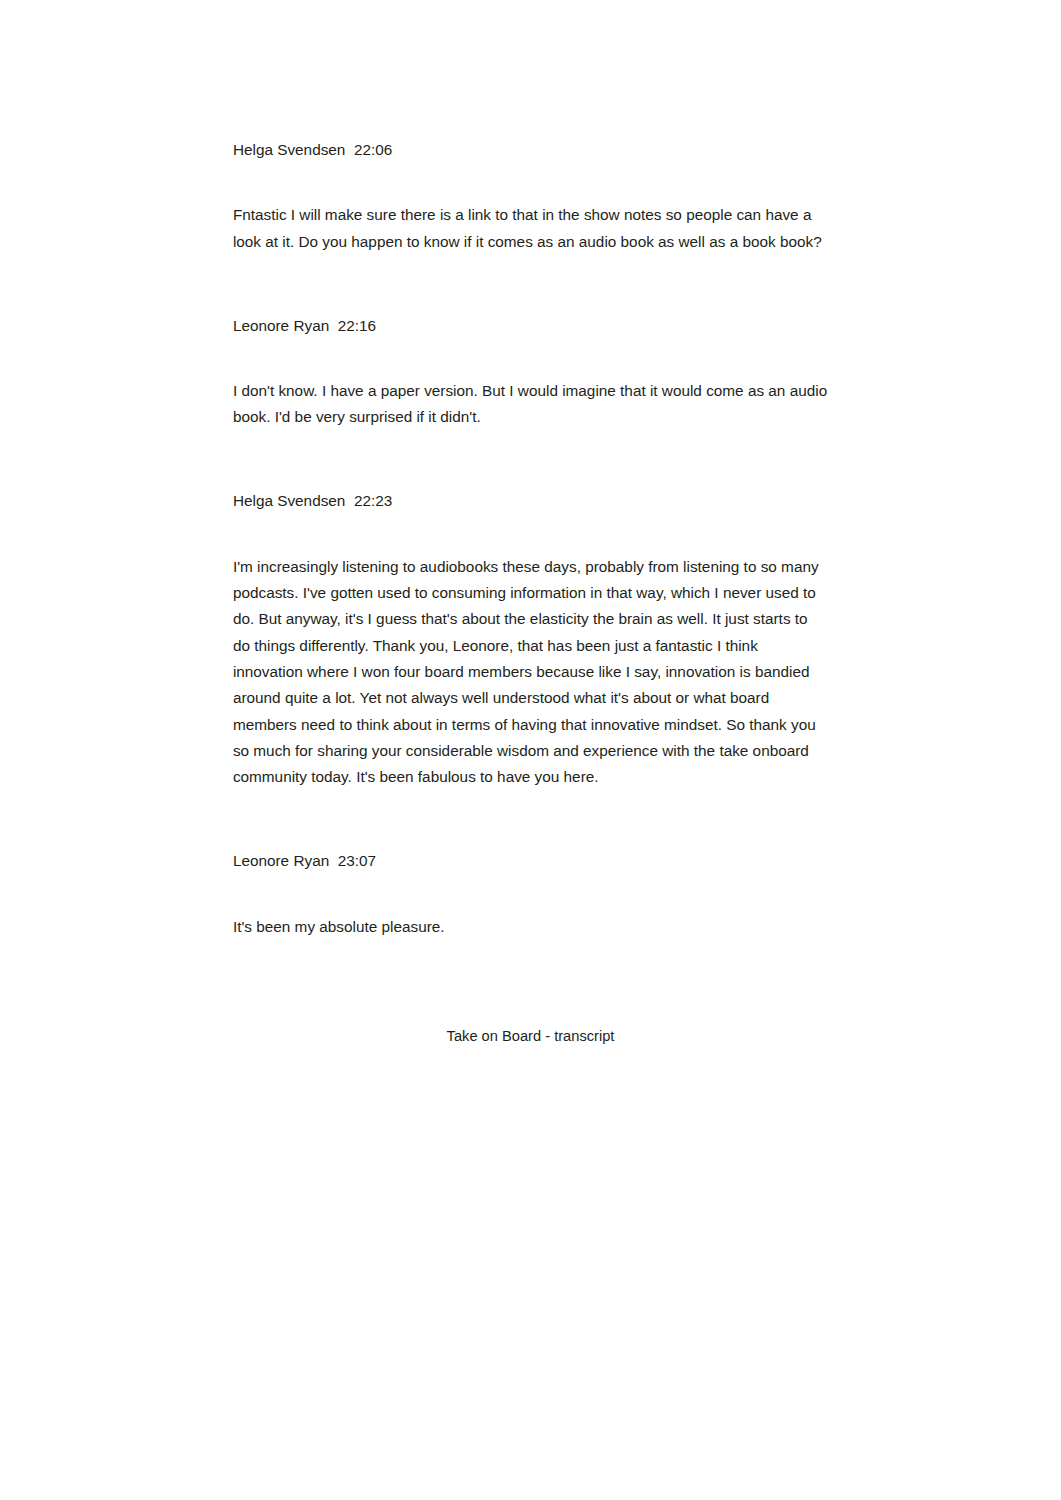Helga Svendsen 22:06
Fntastic I will make sure there is a link to that in the show notes so people can have a look at it. Do you happen to know if it comes as an audio book as well as a book book?
Leonore Ryan 22:16
I don't know. I have a paper version. But I would imagine that it would come as an audio book. I'd be very surprised if it didn't.
Helga Svendsen 22:23
I'm increasingly listening to audiobooks these days, probably from listening to so many podcasts. I've gotten used to consuming information in that way, which I never used to do. But anyway, it's I guess that's about the elasticity the brain as well. It just starts to do things differently. Thank you, Leonore, that has been just a fantastic I think innovation where I won four board members because like I say, innovation is bandied around quite a lot. Yet not always well understood what it's about or what board members need to think about in terms of having that innovative mindset. So thank you so much for sharing your considerable wisdom and experience with the take onboard community today. It's been fabulous to have you here.
Leonore Ryan 23:07
It's been my absolute pleasure.
Take on Board - transcript